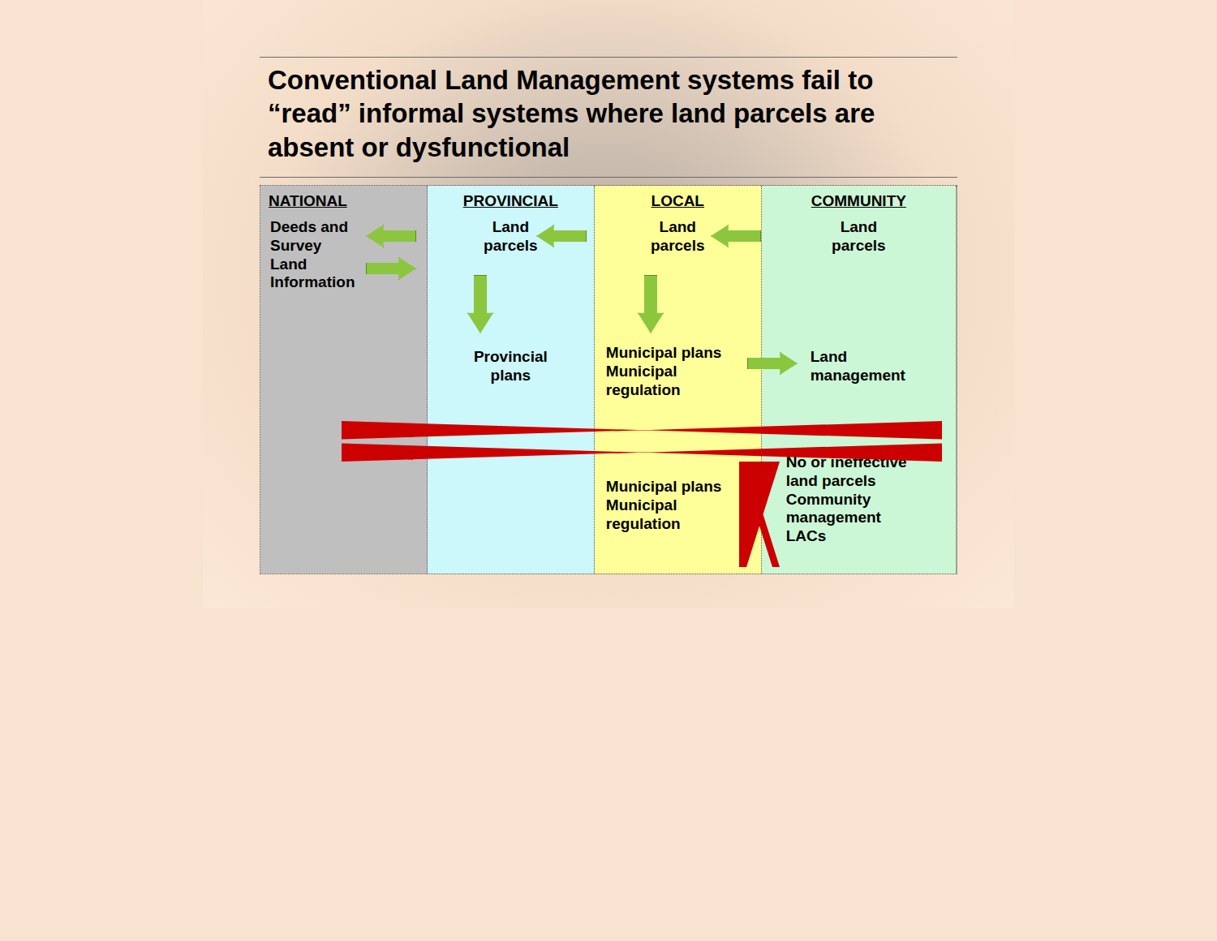Conventional Land Management systems fail to “read” informal systems where land parcels are absent or dysfunctional
NATIONAL
Deeds and Survey
Land Information
PROVINCIAL
Land
parcels
Provincial
plans
LOCAL
Land
parcels
Municipal plans
Municipal regulation
Municipal plans
Municipal regulation
COMMUNITY
Land
parcels
Land
management
No or ineffective land parcels
Community management
LACs